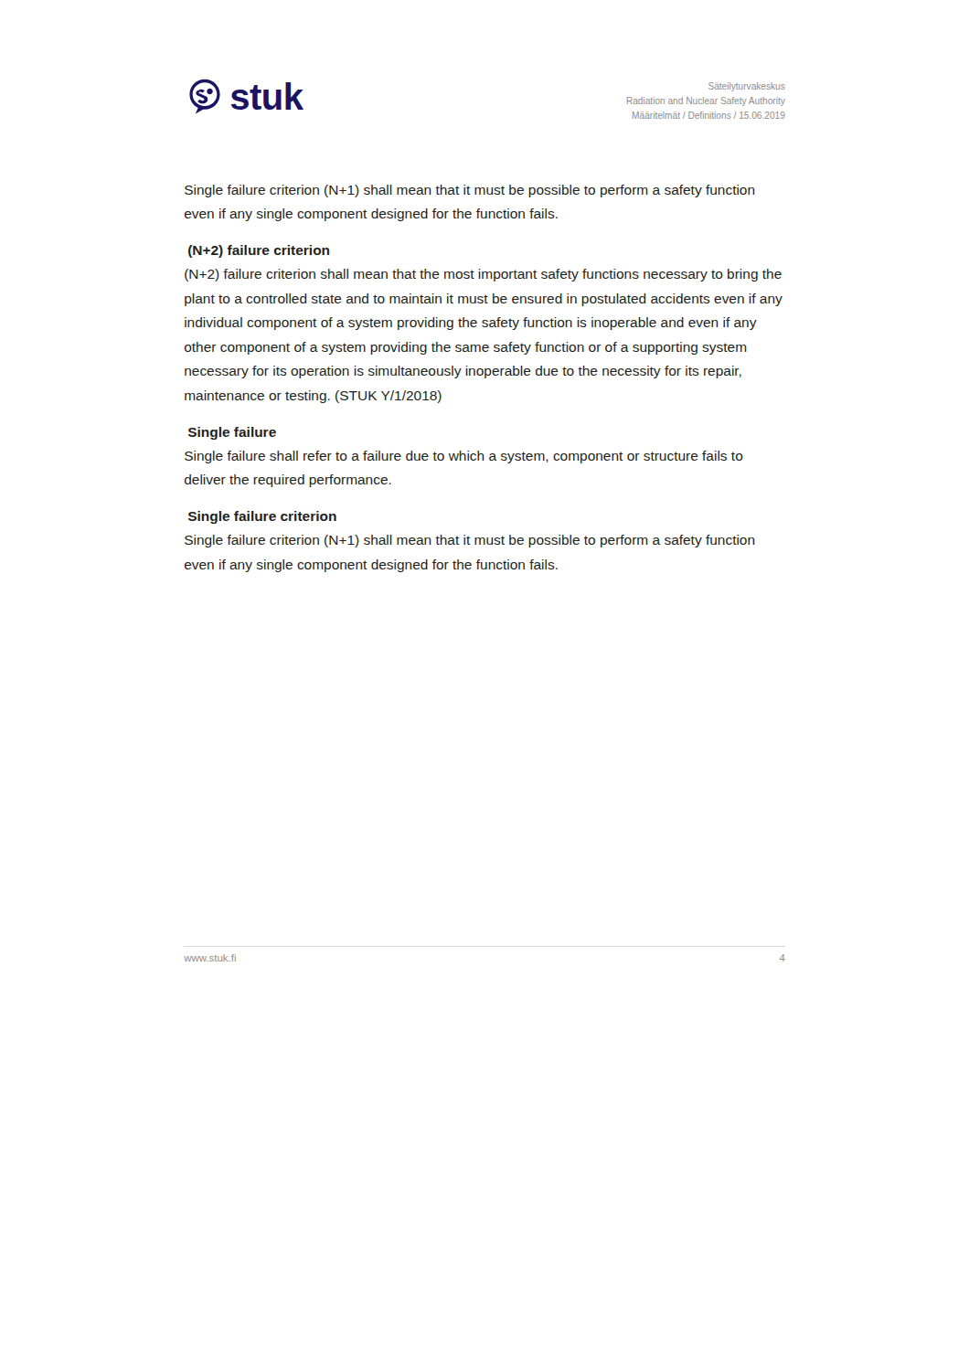stuk
Säteilyturvakeskus
Radiation and Nuclear Safety Authority
Määritelmät / Definitions / 15.06.2019
Single failure criterion (N+1) shall mean that it must be possible to perform a safety function even if any single component designed for the function fails.
(N+2) failure criterion
(N+2) failure criterion shall mean that the most important safety functions necessary to bring the plant to a controlled state and to maintain it must be ensured in postulated accidents even if any individual component of a system providing the safety function is inoperable and even if any other component of a system providing the same safety function or of a supporting system necessary for its operation is simultaneously inoperable due to the necessity for its repair, maintenance or testing. (STUK Y/1/2018)
Single failure
Single failure shall refer to a failure due to which a system, component or structure fails to deliver the required performance.
Single failure criterion
Single failure criterion (N+1) shall mean that it must be possible to perform a safety function even if any single component designed for the function fails.
www.stuk.fi 4